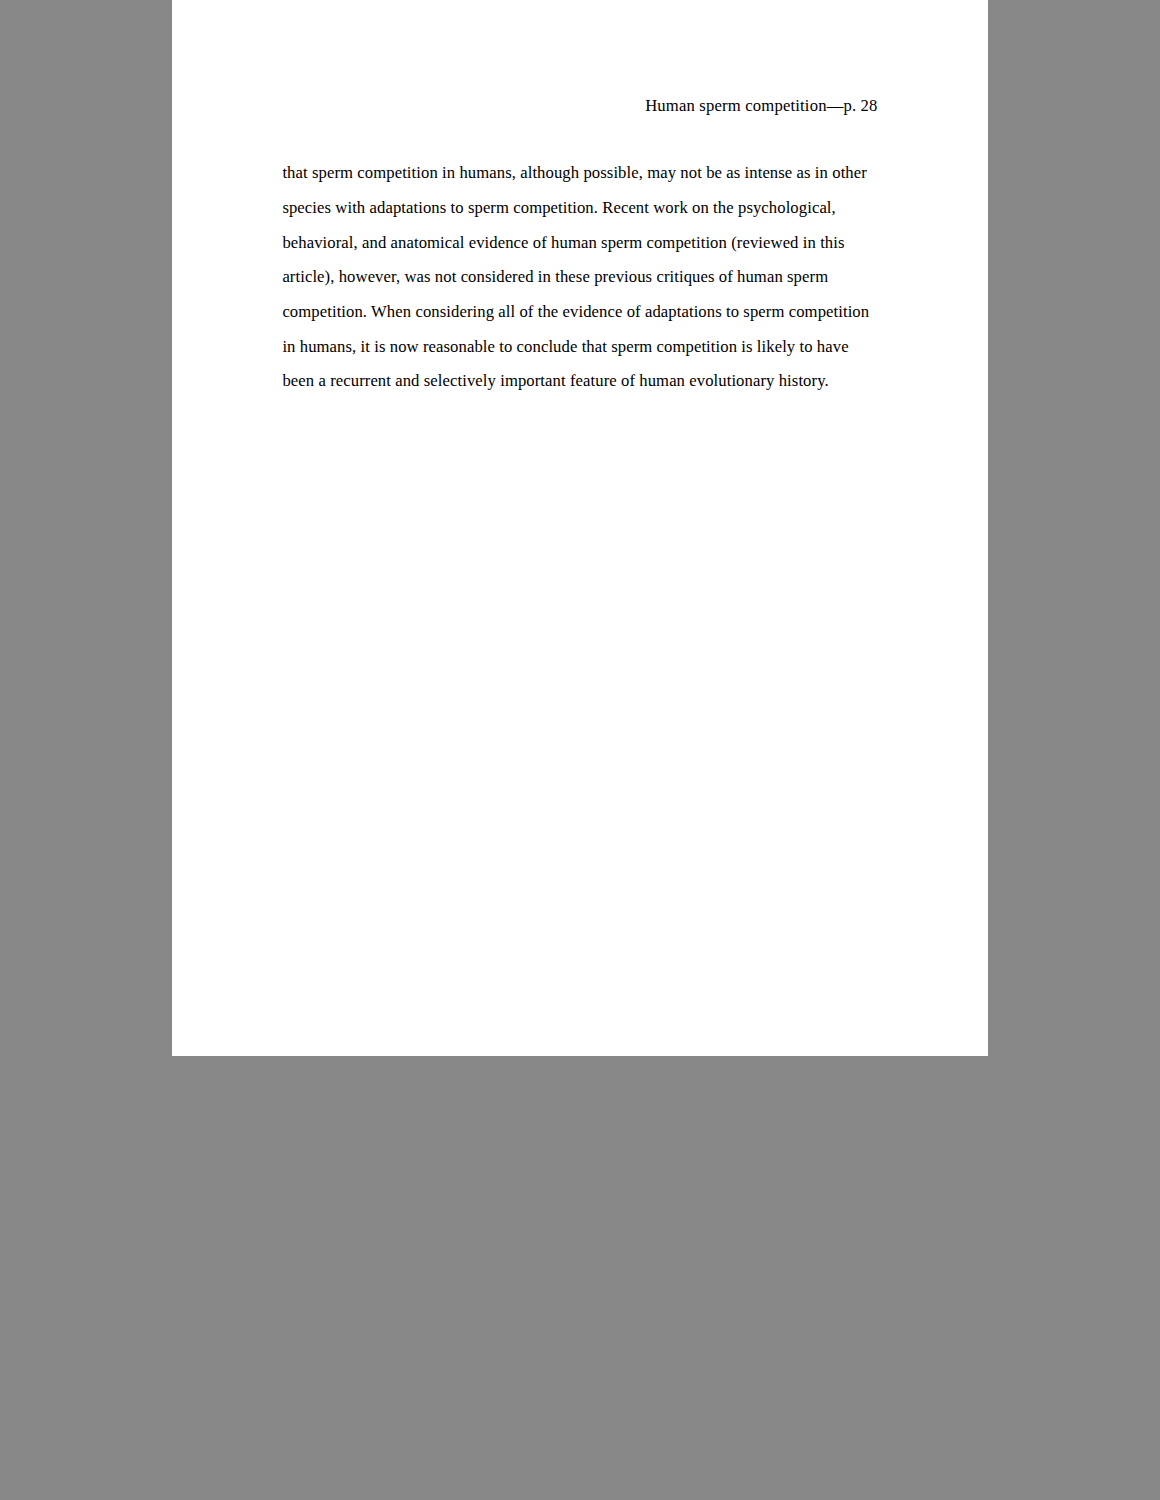Human sperm competition—p. 28
that sperm competition in humans, although possible, may not be as intense as in other species with adaptations to sperm competition. Recent work on the psychological, behavioral, and anatomical evidence of human sperm competition (reviewed in this article), however, was not considered in these previous critiques of human sperm competition. When considering all of the evidence of adaptations to sperm competition in humans, it is now reasonable to conclude that sperm competition is likely to have been a recurrent and selectively important feature of human evolutionary history.